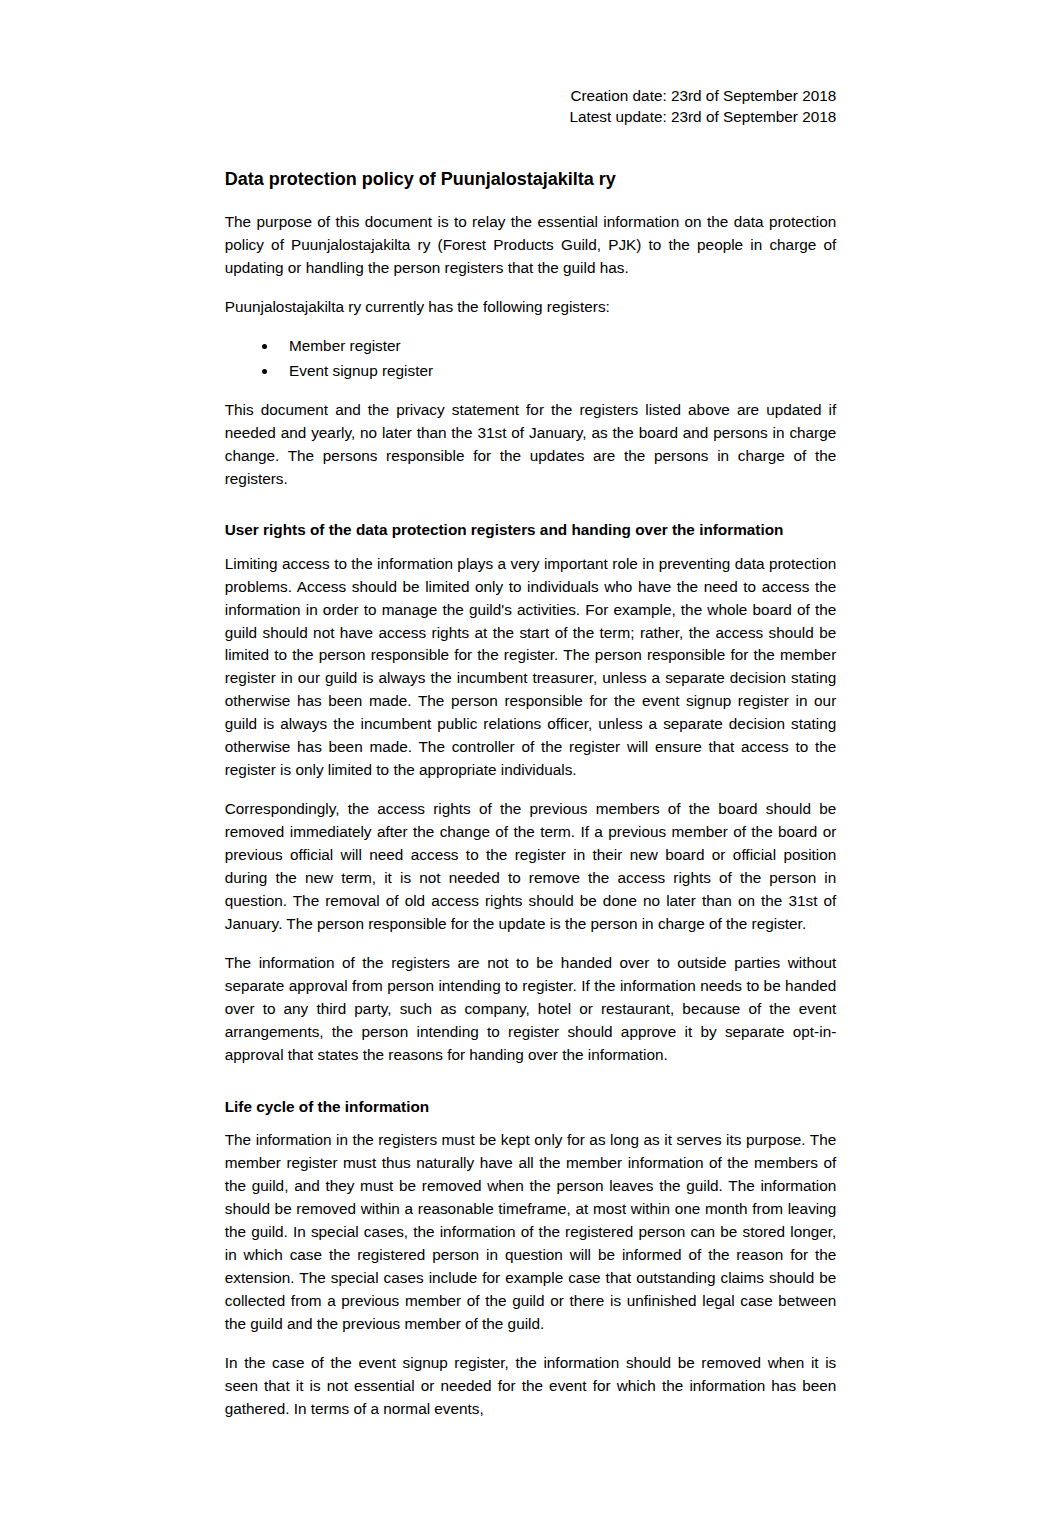Creation date: 23rd of September 2018
Latest update: 23rd of September 2018
Data protection policy of Puunjalostajakilta ry
The purpose of this document is to relay the essential information on the data protection policy of Puunjalostajakilta ry (Forest Products Guild, PJK) to the people in charge of updating or handling the person registers that the guild has.
Puunjalostajakilta ry currently has the following registers:
Member register
Event signup register
This document and the privacy statement for the registers listed above are updated if needed and yearly, no later than the 31st of January, as the board and persons in charge change. The persons responsible for the updates are the persons in charge of the registers.
User rights of the data protection registers and handing over the information
Limiting access to the information plays a very important role in preventing data protection problems. Access should be limited only to individuals who have the need to access the information in order to manage the guild's activities. For example, the whole board of the guild should not have access rights at the start of the term; rather, the access should be limited to the person responsible for the register. The person responsible for the member register in our guild is always the incumbent treasurer, unless a separate decision stating otherwise has been made. The person responsible for the event signup register in our guild is always the incumbent public relations officer, unless a separate decision stating otherwise has been made. The controller of the register will ensure that access to the register is only limited to the appropriate individuals.
Correspondingly, the access rights of the previous members of the board should be removed immediately after the change of the term. If a previous member of the board or previous official will need access to the register in their new board or official position during the new term, it is not needed to remove the access rights of the person in question. The removal of old access rights should be done no later than on the 31st of January. The person responsible for the update is the person in charge of the register.
The information of the registers are not to be handed over to outside parties without separate approval from person intending to register. If the information needs to be handed over to any third party, such as company, hotel or restaurant, because of the event arrangements, the person intending to register should approve it by separate opt-in-approval that states the reasons for handing over the information.
Life cycle of the information
The information in the registers must be kept only for as long as it serves its purpose. The member register must thus naturally have all the member information of the members of the guild, and they must be removed when the person leaves the guild. The information should be removed within a reasonable timeframe, at most within one month from leaving the guild. In special cases, the information of the registered person can be stored longer, in which case the registered person in question will be informed of the reason for the extension. The special cases include for example case that outstanding claims should be collected from a previous member of the guild or there is unfinished legal case between the guild and the previous member of the guild.
In the case of the event signup register, the information should be removed when it is seen that it is not essential or needed for the event for which the information has been gathered. In terms of a normal events,